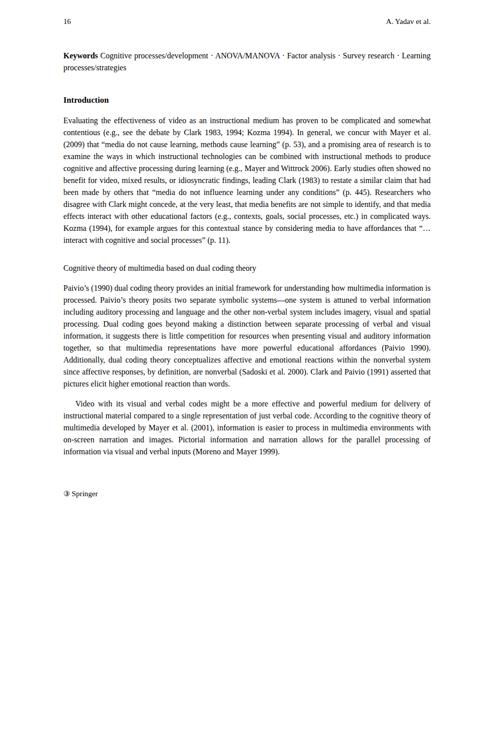16 A. Yadav et al.
Keywords Cognitive processes/development · ANOVA/MANOVA · Factor analysis · Survey research · Learning processes/strategies
Introduction
Evaluating the effectiveness of video as an instructional medium has proven to be complicated and somewhat contentious (e.g., see the debate by Clark 1983, 1994; Kozma 1994). In general, we concur with Mayer et al. (2009) that “media do not cause learning, methods cause learning” (p. 53), and a promising area of research is to examine the ways in which instructional technologies can be combined with instructional methods to produce cognitive and affective processing during learning (e.g., Mayer and Wittrock 2006). Early studies often showed no benefit for video, mixed results, or idiosyncratic findings, leading Clark (1983) to restate a similar claim that had been made by others that “media do not influence learning under any conditions” (p. 445). Researchers who disagree with Clark might concede, at the very least, that media benefits are not simple to identify, and that media effects interact with other educational factors (e.g., contexts, goals, social processes, etc.) in complicated ways. Kozma (1994), for example argues for this contextual stance by considering media to have affordances that “… interact with cognitive and social processes” (p. 11).
Cognitive theory of multimedia based on dual coding theory
Paivio’s (1990) dual coding theory provides an initial framework for understanding how multimedia information is processed. Paivio’s theory posits two separate symbolic systems—one system is attuned to verbal information including auditory processing and language and the other non-verbal system includes imagery, visual and spatial processing. Dual coding goes beyond making a distinction between separate processing of verbal and visual information, it suggests there is little competition for resources when presenting visual and auditory information together, so that multimedia representations have more powerful educational affordances (Paivio 1990). Additionally, dual coding theory conceptualizes affective and emotional reactions within the nonverbal system since affective responses, by definition, are nonverbal (Sadoski et al. 2000). Clark and Paivio (1991) asserted that pictures elicit higher emotional reaction than words.
Video with its visual and verbal codes might be a more effective and powerful medium for delivery of instructional material compared to a single representation of just verbal code. According to the cognitive theory of multimedia developed by Mayer et al. (2001), information is easier to process in multimedia environments with on-screen narration and images. Pictorial information and narration allows for the parallel processing of information via visual and verbal inputs (Moreno and Mayer 1999).
③ Springer